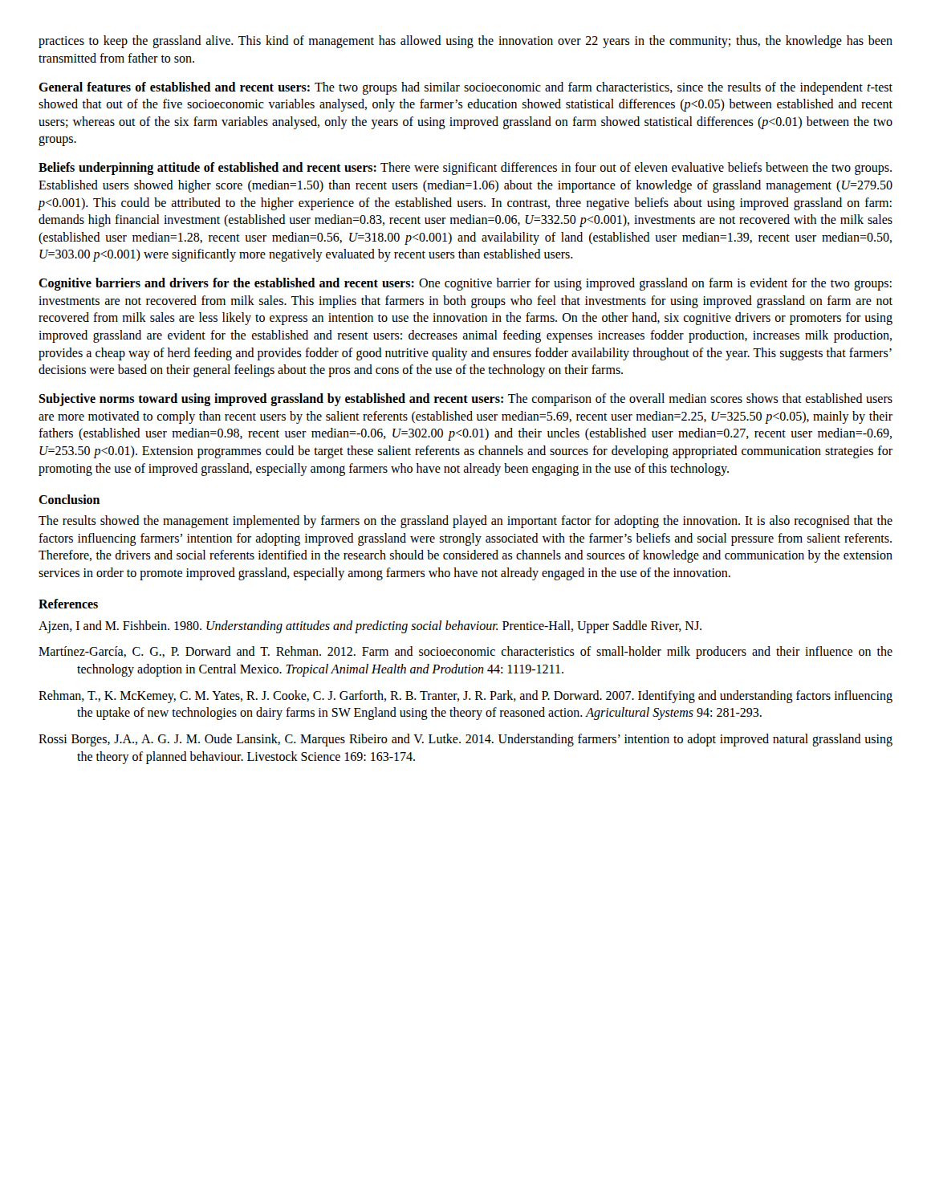practices to keep the grassland alive. This kind of management has allowed using the innovation over 22 years in the community; thus, the knowledge has been transmitted from father to son.
General features of established and recent users: The two groups had similar socioeconomic and farm characteristics, since the results of the independent t-test showed that out of the five socioeconomic variables analysed, only the farmer’s education showed statistical differences (p<0.05) between established and recent users; whereas out of the six farm variables analysed, only the years of using improved grassland on farm showed statistical differences (p<0.01) between the two groups.
Beliefs underpinning attitude of established and recent users: There were significant differences in four out of eleven evaluative beliefs between the two groups. Established users showed higher score (median=1.50) than recent users (median=1.06) about the importance of knowledge of grassland management (U=279.50 p<0.001). This could be attributed to the higher experience of the established users. In contrast, three negative beliefs about using improved grassland on farm: demands high financial investment (established user median=0.83, recent user median=0.06, U=332.50 p<0.001), investments are not recovered with the milk sales (established user median=1.28, recent user median=0.56, U=318.00 p<0.001) and availability of land (established user median=1.39, recent user median=0.50, U=303.00 p<0.001) were significantly more negatively evaluated by recent users than established users.
Cognitive barriers and drivers for the established and recent users: One cognitive barrier for using improved grassland on farm is evident for the two groups: investments are not recovered from milk sales. This implies that farmers in both groups who feel that investments for using improved grassland on farm are not recovered from milk sales are less likely to express an intention to use the innovation in the farms. On the other hand, six cognitive drivers or promoters for using improved grassland are evident for the established and resent users: decreases animal feeding expenses increases fodder production, increases milk production, provides a cheap way of herd feeding and provides fodder of good nutritive quality and ensures fodder availability throughout of the year. This suggests that farmers’ decisions were based on their general feelings about the pros and cons of the use of the technology on their farms.
Subjective norms toward using improved grassland by established and recent users: The comparison of the overall median scores shows that established users are more motivated to comply than recent users by the salient referents (established user median=5.69, recent user median=2.25, U=325.50 p<0.05), mainly by their fathers (established user median=0.98, recent user median=-0.06, U=302.00 p<0.01) and their uncles (established user median=0.27, recent user median=-0.69, U=253.50 p<0.01). Extension programmes could be target these salient referents as channels and sources for developing appropriated communication strategies for promoting the use of improved grassland, especially among farmers who have not already been engaging in the use of this technology.
Conclusion
The results showed the management implemented by farmers on the grassland played an important factor for adopting the innovation. It is also recognised that the factors influencing farmers’ intention for adopting improved grassland were strongly associated with the farmer’s beliefs and social pressure from salient referents. Therefore, the drivers and social referents identified in the research should be considered as channels and sources of knowledge and communication by the extension services in order to promote improved grassland, especially among farmers who have not already engaged in the use of the innovation.
References
Ajzen, I and M. Fishbein. 1980. Understanding attitudes and predicting social behaviour. Prentice-Hall, Upper Saddle River, NJ.
Martínez-García, C. G., P. Dorward and T. Rehman. 2012. Farm and socioeconomic characteristics of small-holder milk producers and their influence on the technology adoption in Central Mexico. Tropical Animal Health and Prodution 44: 1119-1211.
Rehman, T., K. McKemey, C. M. Yates, R. J. Cooke, C. J. Garforth, R. B. Tranter, J. R. Park, and P. Dorward. 2007. Identifying and understanding factors influencing the uptake of new technologies on dairy farms in SW England using the theory of reasoned action. Agricultural Systems 94: 281-293.
Rossi Borges, J.A., A. G. J. M. Oude Lansink, C. Marques Ribeiro and V. Lutke. 2014. Understanding farmers’ intention to adopt improved natural grassland using the theory of planned behaviour. Livestock Science 169: 163-174.